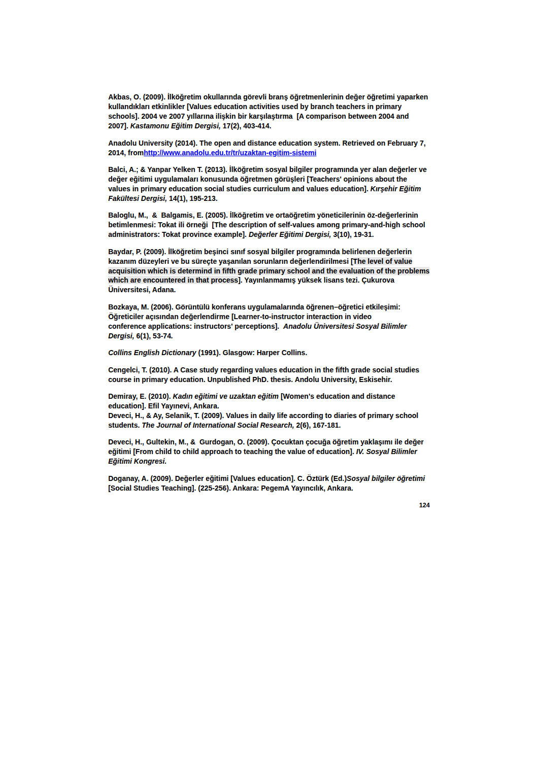Akbas, O. (2009). İlköğretim okullarında görevli branş öğretmenlerinin değer öğretimi yaparken kullandıkları etkinlikler [Values education activities used by branch teachers in primary schools]. 2004 ve 2007 yıllarına ilişkin bir karşılaştırma [A comparison between 2004 and 2007]. Kastamonu Eğitim Dergisi, 17(2), 403-414.
Anadolu University (2014). The open and distance education system. Retrieved on February 7, 2014, fromhttp://www.anadolu.edu.tr/tr/uzaktan-egitim-sistemi
Balci, A.; & Yanpar Yelken T. (2013). İlköğretim sosyal bilgiler programında yer alan değerler ve değer eğitimi uygulamaları konusunda öğretmen görüşleri [Teachers' opinions about the values in primary education social studies curriculum and values education]. Kırşehir Eğitim Fakültesi Dergisi, 14(1), 195-213.
Baloglu, M., & Balgamis, E. (2005). İlköğretim ve ortaöğretim yöneticilerinin öz-değerlerinin betimlenmesi: Tokat ili örneği [The description of self-values among primary-and-high school administrators: Tokat province example]. Değerler Eğitimi Dergisi, 3(10), 19-31.
Baydar, P. (2009). İlköğretim beşinci sınıf sosyal bilgiler programında belirlenen değerlerin kazanım düzeyleri ve bu süreçte yaşanılan sorunların değerlendirilmesi [The level of value acquisition which is determind in fifth grade primary school and the evaluation of the problems which are encountered in that process]. Yayınlanmamış yüksek lisans tezi. Çukurova Üniversitesi, Adana.
Bozkaya, M. (2006). Görüntülü konferans uygulamalarında öğrenen–öğretici etkileşimi: Öğreticiler açısından değerlendirme [Learner-to-instructor interaction in video
conference applications: instructors' perceptions]. Anadolu Üniversitesi Sosyal Bilimler Dergisi, 6(1), 53-74.
Collins English Dictionary (1991). Glasgow: Harper Collins.
Cengelci, T. (2010). A Case study regarding values education in the fifth grade social studies course in primary education. Unpublished PhD. thesis. Andolu University, Eskisehir.
Demiray, E. (2010). Kadın eğitimi ve uzaktan eğitim [Women's education and distance education]. Efil Yayınevi, Ankara.
Deveci, H., & Ay, Selanik, T. (2009). Values in daily life according to diaries of primary school students. The Journal of International Social Research, 2(6), 167-181.
Deveci, H., Gultekin, M., & Gurdogan, O. (2009). Çocuktan çocuğa öğretim yaklaşımı ile değer eğitimi [From child to child approach to teaching the value of education]. IV. Sosyal Bilimler Eğitimi Kongresi.
Doganay, A. (2009). Değerler eğitimi [Values education]. C. Öztürk (Ed.)Sosyal bilgiler öğretimi [Social Studies Teaching]. (225-256). Ankara: PegemA Yayıncılık, Ankara.
124